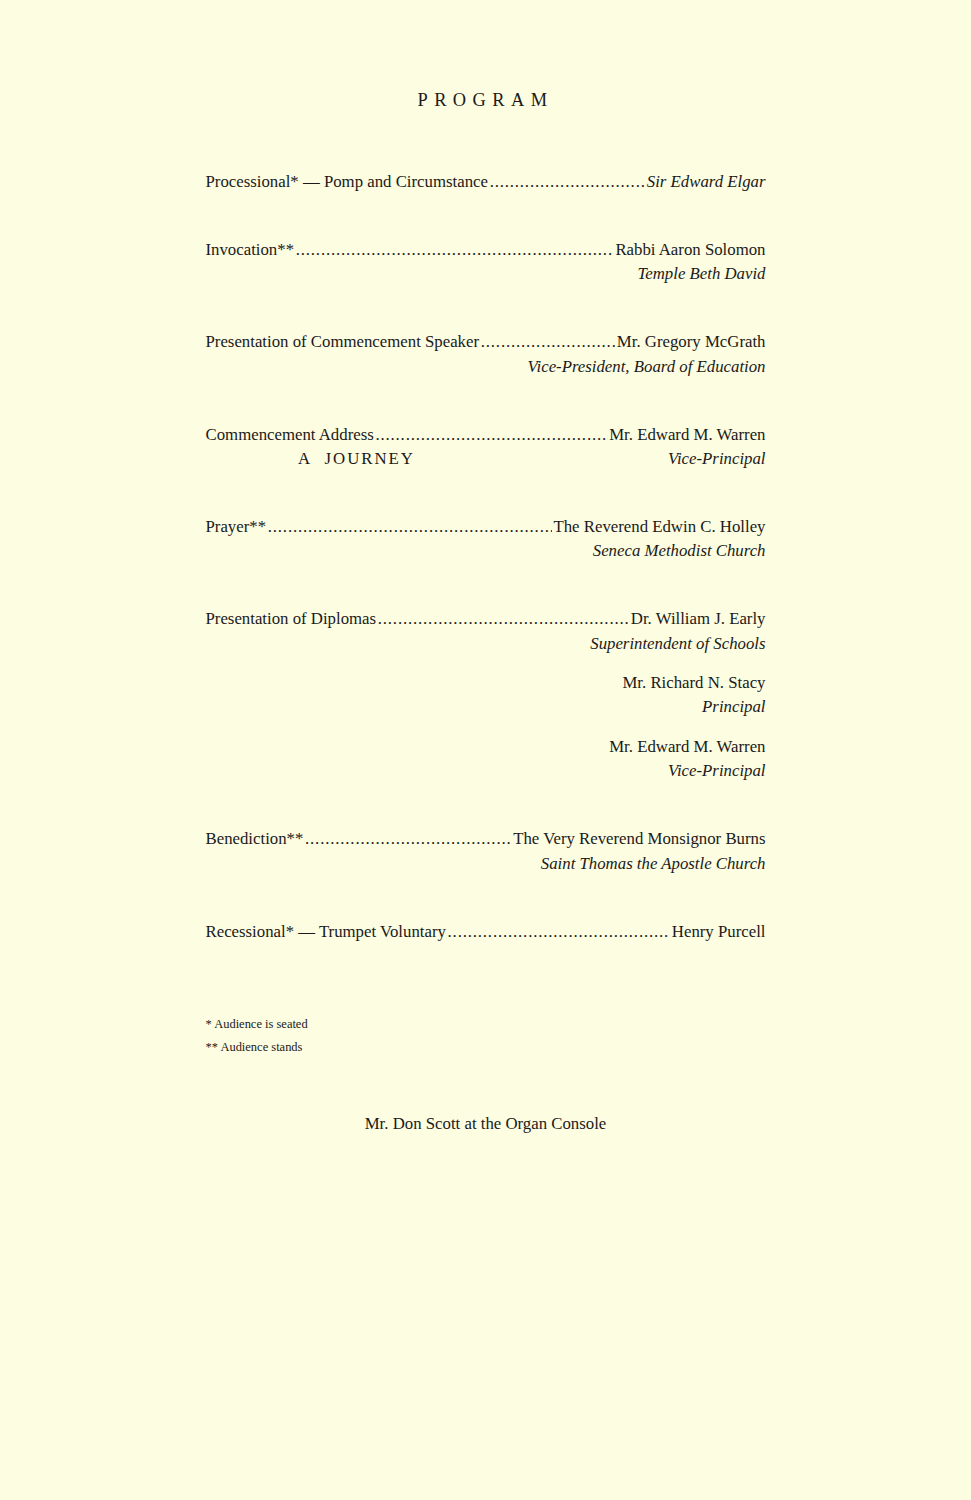PROGRAM
Processional* — Pomp and Circumstance ............................................................................................................ Sir Edward Elgar
Invocation** ............................................................................................................ Rabbi Aaron Solomon
Temple Beth David
Presentation of Commencement Speaker ............................................................................................................ Mr. Gregory McGrath
Vice-President, Board of Education
Commencement Address ............................................................................................................ Mr. Edward M. Warren
A JOURNEY Vice-Principal
Prayer** ............................................................................................................ The Reverend Edwin C. Holley
Seneca Methodist Church
Presentation of Diplomas ............................................................................................................ Dr. William J. Early
Superintendent of Schools
Mr. Richard N. Stacy Principal
Mr. Edward M. Warren Vice-Principal
Benediction** ............................................................................................................ The Very Reverend Monsignor Burns
Saint Thomas the Apostle Church
Recessional* — Trumpet Voluntary ............................................................................................................ Henry Purcell
* Audience is seated
** Audience stands
Mr. Don Scott at the Organ Console